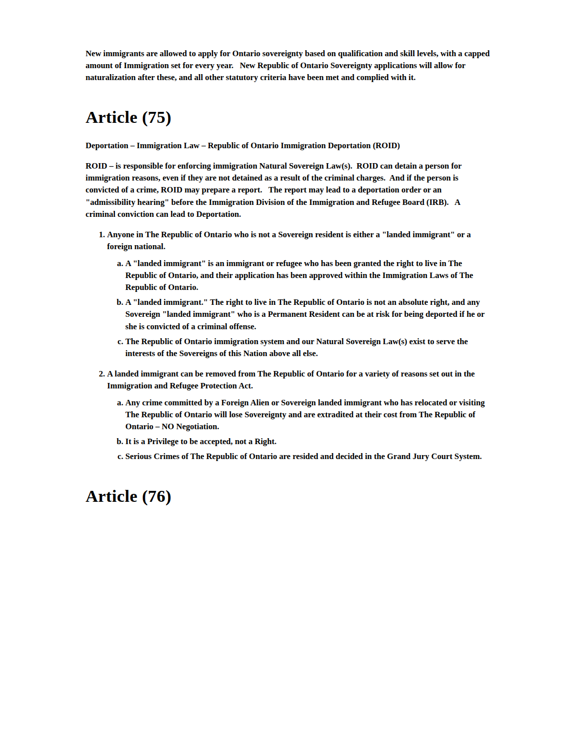New immigrants are allowed to apply for Ontario sovereignty based on qualification and skill levels, with a capped amount of Immigration set for every year. New Republic of Ontario Sovereignty applications will allow for naturalization after these, and all other statutory criteria have been met and complied with it.
Article (75)
Deportation – Immigration Law – Republic of Ontario Immigration Deportation (ROID)
ROID – is responsible for enforcing immigration Natural Sovereign Law(s). ROID can detain a person for immigration reasons, even if they are not detained as a result of the criminal charges. And if the person is convicted of a crime, ROID may prepare a report. The report may lead to a deportation order or an "admissibility hearing" before the Immigration Division of the Immigration and Refugee Board (IRB). A criminal conviction can lead to Deportation.
Anyone in The Republic of Ontario who is not a Sovereign resident is either a "landed immigrant" or a foreign national.
A "landed immigrant" is an immigrant or refugee who has been granted the right to live in The Republic of Ontario, and their application has been approved within the Immigration Laws of The Republic of Ontario.
A "landed immigrant." The right to live in The Republic of Ontario is not an absolute right, and any Sovereign "landed immigrant" who is a Permanent Resident can be at risk for being deported if he or she is convicted of a criminal offense.
The Republic of Ontario immigration system and our Natural Sovereign Law(s) exist to serve the interests of the Sovereigns of this Nation above all else.
A landed immigrant can be removed from The Republic of Ontario for a variety of reasons set out in the Immigration and Refugee Protection Act.
Any crime committed by a Foreign Alien or Sovereign landed immigrant who has relocated or visiting The Republic of Ontario will lose Sovereignty and are extradited at their cost from The Republic of Ontario – NO Negotiation.
It is a Privilege to be accepted, not a Right.
Serious Crimes of The Republic of Ontario are resided and decided in the Grand Jury Court System.
Article (76)